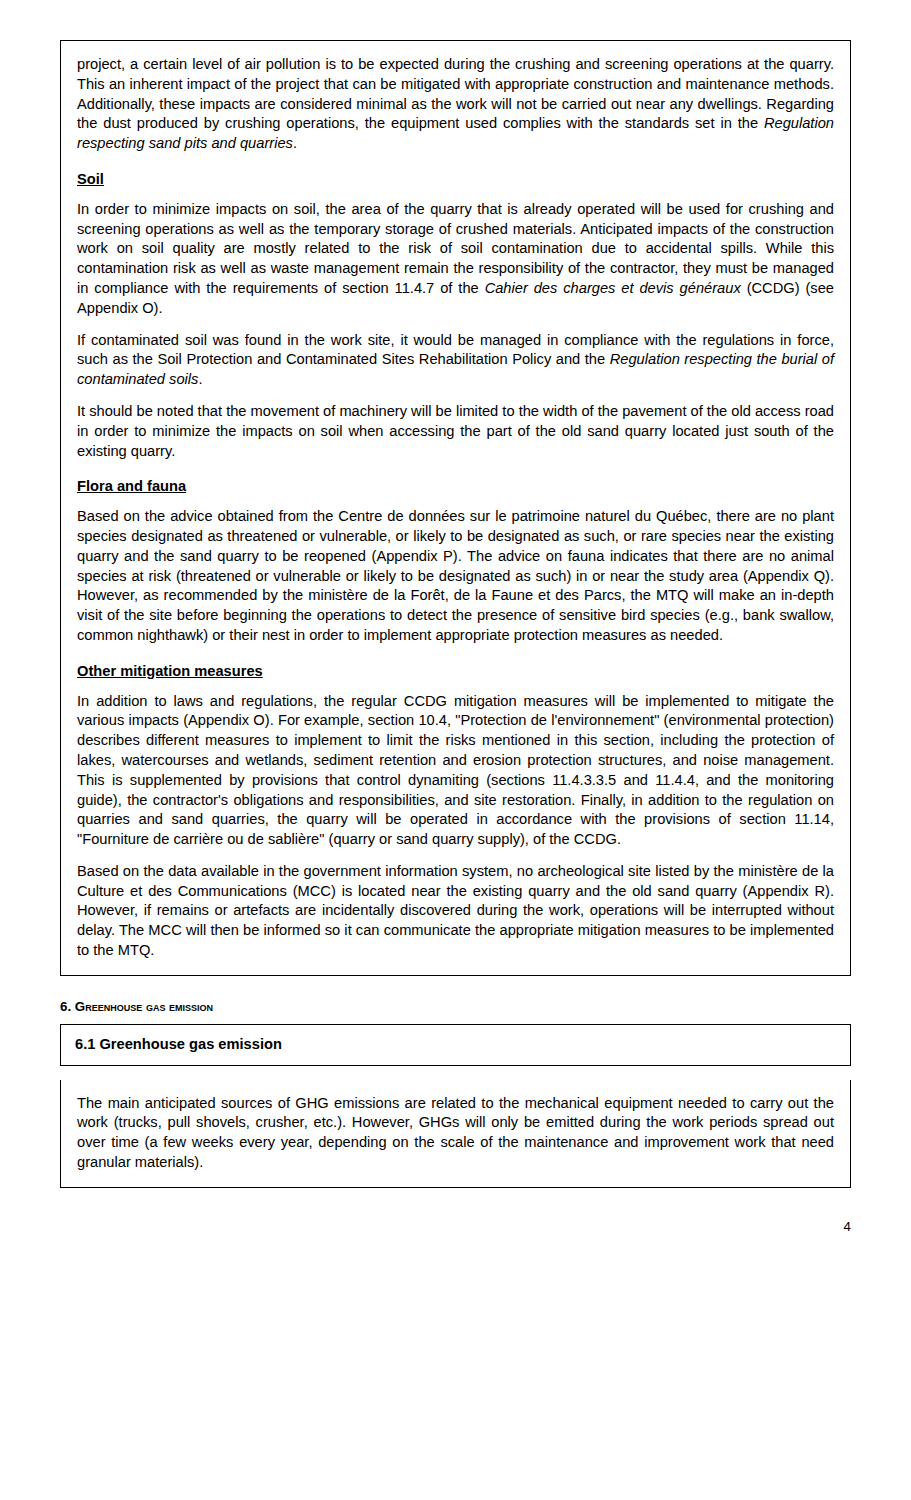project, a certain level of air pollution is to be expected during the crushing and screening operations at the quarry. This an inherent impact of the project that can be mitigated with appropriate construction and maintenance methods. Additionally, these impacts are considered minimal as the work will not be carried out near any dwellings. Regarding the dust produced by crushing operations, the equipment used complies with the standards set in the Regulation respecting sand pits and quarries.
Soil
In order to minimize impacts on soil, the area of the quarry that is already operated will be used for crushing and screening operations as well as the temporary storage of crushed materials. Anticipated impacts of the construction work on soil quality are mostly related to the risk of soil contamination due to accidental spills. While this contamination risk as well as waste management remain the responsibility of the contractor, they must be managed in compliance with the requirements of section 11.4.7 of the Cahier des charges et devis généraux (CCDG) (see Appendix O).
If contaminated soil was found in the work site, it would be managed in compliance with the regulations in force, such as the Soil Protection and Contaminated Sites Rehabilitation Policy and the Regulation respecting the burial of contaminated soils.
It should be noted that the movement of machinery will be limited to the width of the pavement of the old access road in order to minimize the impacts on soil when accessing the part of the old sand quarry located just south of the existing quarry.
Flora and fauna
Based on the advice obtained from the Centre de données sur le patrimoine naturel du Québec, there are no plant species designated as threatened or vulnerable, or likely to be designated as such, or rare species near the existing quarry and the sand quarry to be reopened (Appendix P). The advice on fauna indicates that there are no animal species at risk (threatened or vulnerable or likely to be designated as such) in or near the study area (Appendix Q). However, as recommended by the ministère de la Forêt, de la Faune et des Parcs, the MTQ will make an in-depth visit of the site before beginning the operations to detect the presence of sensitive bird species (e.g., bank swallow, common nighthawk) or their nest in order to implement appropriate protection measures as needed.
Other mitigation measures
In addition to laws and regulations, the regular CCDG mitigation measures will be implemented to mitigate the various impacts (Appendix O). For example, section 10.4, "Protection de l'environnement" (environmental protection) describes different measures to implement to limit the risks mentioned in this section, including the protection of lakes, watercourses and wetlands, sediment retention and erosion protection structures, and noise management. This is supplemented by provisions that control dynamiting (sections 11.4.3.3.5 and 11.4.4, and the monitoring guide), the contractor's obligations and responsibilities, and site restoration. Finally, in addition to the regulation on quarries and sand quarries, the quarry will be operated in accordance with the provisions of section 11.14, "Fourniture de carrière ou de sablière" (quarry or sand quarry supply), of the CCDG.
Based on the data available in the government information system, no archeological site listed by the ministère de la Culture et des Communications (MCC) is located near the existing quarry and the old sand quarry (Appendix R). However, if remains or artefacts are incidentally discovered during the work, operations will be interrupted without delay. The MCC will then be informed so it can communicate the appropriate mitigation measures to be implemented to the MTQ.
6. Greenhouse gas emission
6.1 Greenhouse gas emission
The main anticipated sources of GHG emissions are related to the mechanical equipment needed to carry out the work (trucks, pull shovels, crusher, etc.). However, GHGs will only be emitted during the work periods spread out over time (a few weeks every year, depending on the scale of the maintenance and improvement work that need granular materials).
4